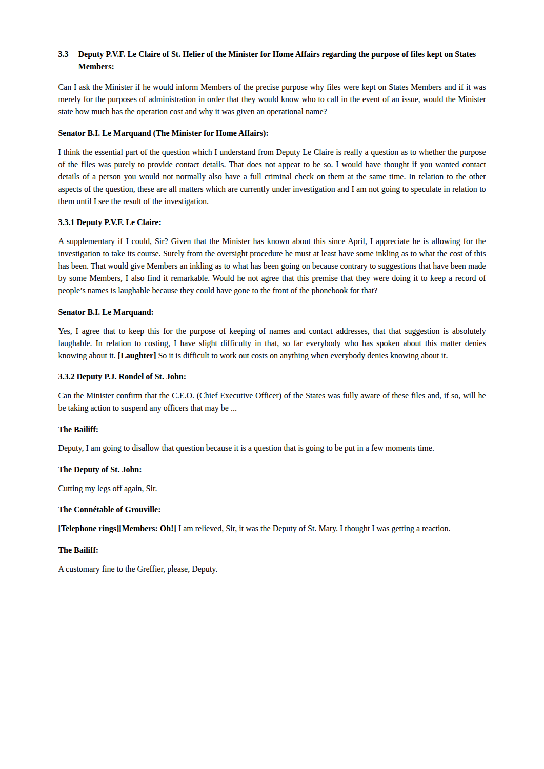3.3 Deputy P.V.F. Le Claire of St. Helier of the Minister for Home Affairs regarding the purpose of files kept on States Members:
Can I ask the Minister if he would inform Members of the precise purpose why files were kept on States Members and if it was merely for the purposes of administration in order that they would know who to call in the event of an issue, would the Minister state how much has the operation cost and why it was given an operational name?
Senator B.I. Le Marquand (The Minister for Home Affairs):
I think the essential part of the question which I understand from Deputy Le Claire is really a question as to whether the purpose of the files was purely to provide contact details. That does not appear to be so. I would have thought if you wanted contact details of a person you would not normally also have a full criminal check on them at the same time. In relation to the other aspects of the question, these are all matters which are currently under investigation and I am not going to speculate in relation to them until I see the result of the investigation.
3.3.1 Deputy P.V.F. Le Claire:
A supplementary if I could, Sir? Given that the Minister has known about this since April, I appreciate he is allowing for the investigation to take its course. Surely from the oversight procedure he must at least have some inkling as to what the cost of this has been. That would give Members an inkling as to what has been going on because contrary to suggestions that have been made by some Members, I also find it remarkable. Would he not agree that this premise that they were doing it to keep a record of people’s names is laughable because they could have gone to the front of the phonebook for that?
Senator B.I. Le Marquand:
Yes, I agree that to keep this for the purpose of keeping of names and contact addresses, that that suggestion is absolutely laughable. In relation to costing, I have slight difficulty in that, so far everybody who has spoken about this matter denies knowing about it. [Laughter] So it is difficult to work out costs on anything when everybody denies knowing about it.
3.3.2 Deputy P.J. Rondel of St. John:
Can the Minister confirm that the C.E.O. (Chief Executive Officer) of the States was fully aware of these files and, if so, will he be taking action to suspend any officers that may be ...
The Bailiff:
Deputy, I am going to disallow that question because it is a question that is going to be put in a few moments time.
The Deputy of St. John:
Cutting my legs off again, Sir.
The Connétable of Grouville:
[Telephone rings][Members: Oh!] I am relieved, Sir, it was the Deputy of St. Mary. I thought I was getting a reaction.
The Bailiff:
A customary fine to the Greffier, please, Deputy.